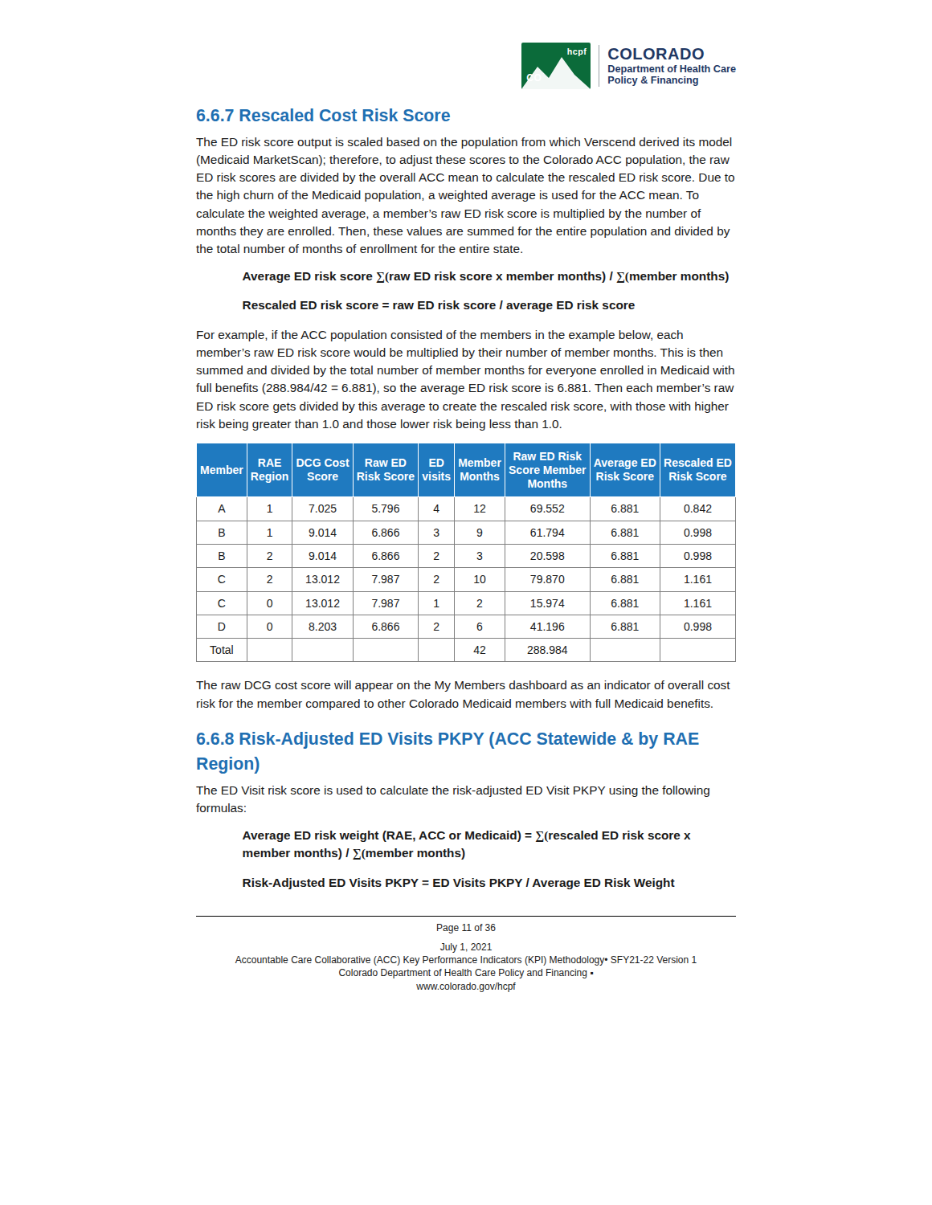CO hcpf
COLORADO
Department of Health Care Policy & Financing
6.6.7 Rescaled Cost Risk Score
The ED risk score output is scaled based on the population from which Verscend derived its model (Medicaid MarketScan); therefore, to adjust these scores to the Colorado ACC population, the raw ED risk scores are divided by the overall ACC mean to calculate the rescaled ED risk score. Due to the high churn of the Medicaid population, a weighted average is used for the ACC mean. To calculate the weighted average, a member’s raw ED risk score is multiplied by the number of months they are enrolled. Then, these values are summed for the entire population and divided by the total number of months of enrollment for the entire state.
Average ED risk score ∑(raw ED risk score x member months) / ∑(member months)
Rescaled ED risk score = raw ED risk score / average ED risk score
For example, if the ACC population consisted of the members in the example below, each member’s raw ED risk score would be multiplied by their number of member months. This is then summed and divided by the total number of member months for everyone enrolled in Medicaid with full benefits (288.984/42 = 6.881), so the average ED risk score is 6.881. Then each member’s raw ED risk score gets divided by this average to create the rescaled risk score, with those with higher risk being greater than 1.0 and those lower risk being less than 1.0.
| Member | RAE Region | DCG Cost Score | Raw ED Risk Score | ED visits | Member Months | Raw ED Risk Score Member Months | Average ED Risk Score | Rescaled ED Risk Score |
| --- | --- | --- | --- | --- | --- | --- | --- | --- |
| A | 1 | 7.025 | 5.796 | 4 | 12 | 69.552 | 6.881 | 0.842 |
| B | 1 | 9.014 | 6.866 | 3 | 9 | 61.794 | 6.881 | 0.998 |
| B | 2 | 9.014 | 6.866 | 2 | 3 | 20.598 | 6.881 | 0.998 |
| C | 2 | 13.012 | 7.987 | 2 | 10 | 79.870 | 6.881 | 1.161 |
| C | 0 | 13.012 | 7.987 | 1 | 2 | 15.974 | 6.881 | 1.161 |
| D | 0 | 8.203 | 6.866 | 2 | 6 | 41.196 | 6.881 | 0.998 |
| Total | | | | | 42 | 288.984 | | |
The raw DCG cost score will appear on the My Members dashboard as an indicator of overall cost risk for the member compared to other Colorado Medicaid members with full Medicaid benefits.
6.6.8 Risk-Adjusted ED Visits PKPY (ACC Statewide & by RAE Region)
The ED Visit risk score is used to calculate the risk-adjusted ED Visit PKPY using the following formulas:
Average ED risk weight (RAE, ACC or Medicaid) = ∑(rescaled ED risk score x member months) / ∑(member months)
Risk-Adjusted ED Visits PKPY = ED Visits PKPY / Average ED Risk Weight
Page 11 of 36
July 1, 2021
Accountable Care Collaborative (ACC) Key Performance Indicators (KPI) Methodology• SFY21-22 Version 1
Colorado Department of Health Care Policy and Financing ▪
www.colorado.gov/hcpf